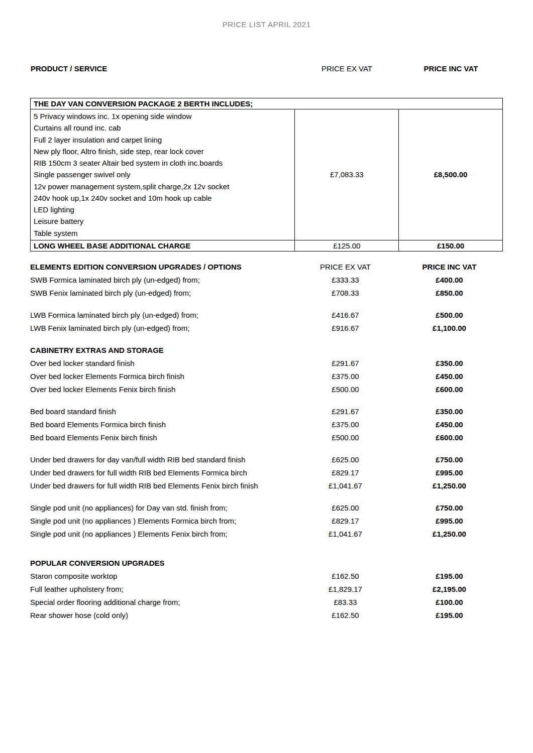PRICE LIST APRIL 2021
| PRODUCT / SERVICE | PRICE EX VAT | PRICE INC VAT |
| THE DAY VAN CONVERSION PACKAGE 2 BERTH INCLUDES; | |
| 5 Privacy windows inc. 1x opening side window Curtains all round inc. cab Full 2 layer insulation and carpet lining New ply floor, Altro finish, side step, rear lock cover RIB 150cm 3 seater Altair bed system in cloth inc.boards Single passenger swivel only 12v power management system,split charge,2x 12v socket 240v hook up,1x 240v socket and 10m hook up cable LED lighting Leisure battery Table system | £7,083.33 | £8,500.00 |
| LONG WHEEL BASE ADDITIONAL CHARGE | £125.00 | £150.00 |
| ELEMENTS EDITION CONVERSION UPGRADES / OPTIONS | PRICE EX VAT | PRICE INC VAT |
| SWB Formica laminated birch ply (un-edged) from; | £333.33 | £400.00 |
| SWB Fenix laminated birch ply (un-edged) from; | £708.33 | £850.00 |
| LWB Formica laminated birch ply (un-edged) from; | £416.67 | £500.00 |
| LWB Fenix laminated birch ply (un-edged) from; | £916.67 | £1,100.00 |
| CABINETRY EXTRAS AND STORAGE | | |
| Over bed locker standard finish | £291.67 | £350.00 |
| Over bed locker Elements Formica birch finish | £375.00 | £450.00 |
| Over bed locker Elements Fenix birch finish | £500.00 | £600.00 |
| Bed board standard finish | £291.67 | £350.00 |
| Bed board Elements Formica birch finish | £375.00 | £450.00 |
| Bed board Elements Fenix birch finish | £500.00 | £600.00 |
| Under bed drawers for day van/full width RIB bed standard finish | £625.00 | £750.00 |
| Under bed drawers for full width RIB bed Elements Formica birch | £829.17 | £995.00 |
| Under bed drawers for full width RIB bed Elements Fenix birch finish | £1,041.67 | £1,250.00 |
| Single pod unit (no appliances) for Day van std. finish from; | £625.00 | £750.00 |
| Single pod unit (no appliances ) Elements Formica birch from; | £829.17 | £995.00 |
| Single pod unit (no appliances ) Elements Fenix birch from; | £1,041.67 | £1,250.00 |
| POPULAR CONVERSION UPGRADES | | |
| Staron composite worktop | £162.50 | £195.00 |
| Full leather upholstery from; | £1,829.17 | £2,195.00 |
| Special order flooring additional charge from; | £83.33 | £100.00 |
| Rear shower hose (cold only) | £162.50 | £195.00 |